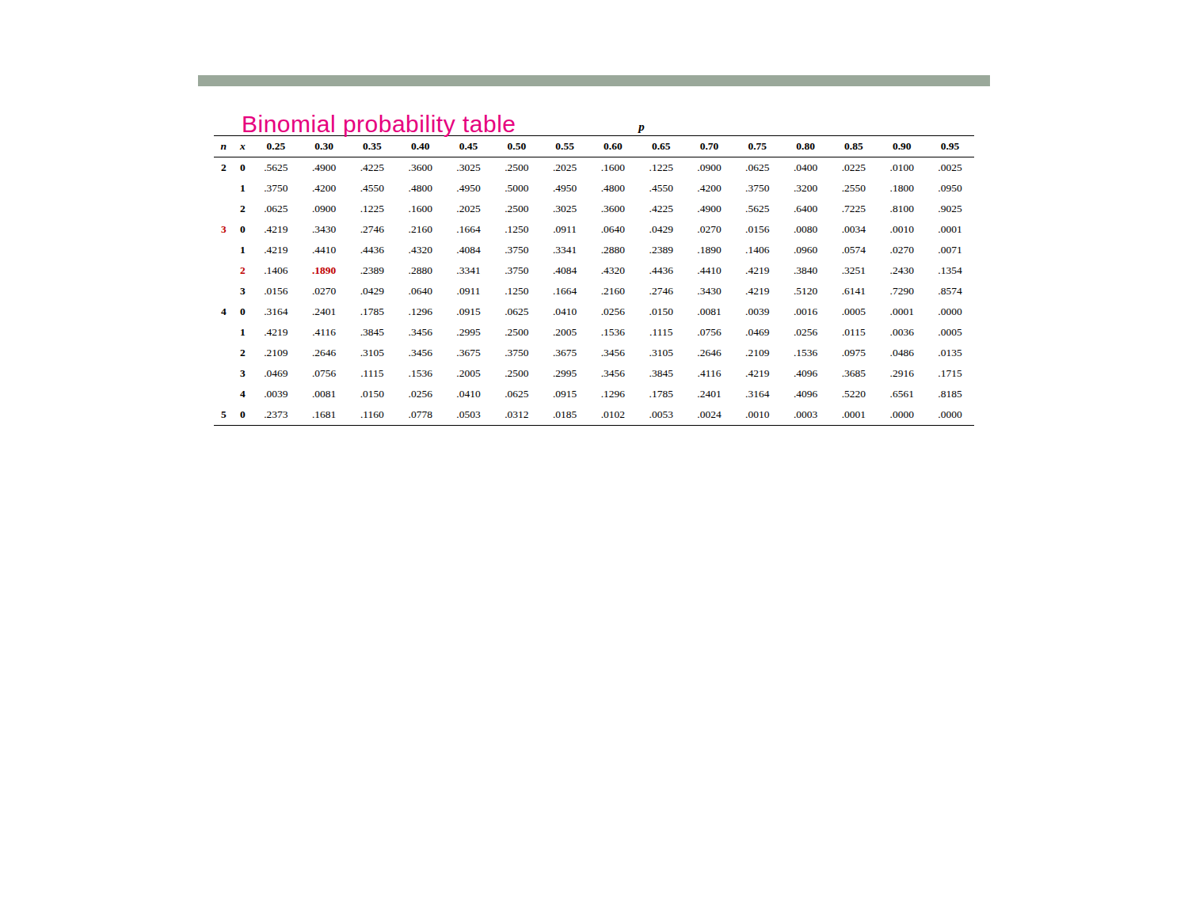Binomial probability table
p
| n | x | 0.25 | 0.30 | 0.35 | 0.40 | 0.45 | 0.50 | 0.55 | 0.60 | 0.65 | 0.70 | 0.75 | 0.80 | 0.85 | 0.90 | 0.95 |
| --- | --- | --- | --- | --- | --- | --- | --- | --- | --- | --- | --- | --- | --- | --- | --- | --- |
| 2 | 0 | .5625 | .4900 | .4225 | .3600 | .3025 | .2500 | .2025 | .1600 | .1225 | .0900 | .0625 | .0400 | .0225 | .0100 | .0025 |
| | 1 | .3750 | .4200 | .4550 | .4800 | .4950 | .5000 | .4950 | .4800 | .4550 | .4200 | .3750 | .3200 | .2550 | .1800 | .0950 |
| | 2 | .0625 | .0900 | .1225 | .1600 | .2025 | .2500 | .3025 | .3600 | .4225 | .4900 | .5625 | .6400 | .7225 | .8100 | .9025 |
| 3 | 0 | .4219 | .3430 | .2746 | .2160 | .1664 | .1250 | .0911 | .0640 | .0429 | .0270 | .0156 | .0080 | .0034 | .0010 | .0001 |
| | 1 | .4219 | .4410 | .4436 | .4320 | .4084 | .3750 | .3341 | .2880 | .2389 | .1890 | .1406 | .0960 | .0574 | .0270 | .0071 |
| | 2 | .1406 | .1890 | .2389 | .2880 | .3341 | .3750 | .4084 | .4320 | .4436 | .4410 | .4219 | .3840 | .3251 | .2430 | .1354 |
| | 3 | .0156 | .0270 | .0429 | .0640 | .0911 | .1250 | .1664 | .2160 | .2746 | .3430 | .4219 | .5120 | .6141 | .7290 | .8574 |
| 4 | 0 | .3164 | .2401 | .1785 | .1296 | .0915 | .0625 | .0410 | .0256 | .0150 | .0081 | .0039 | .0016 | .0005 | .0001 | .0000 |
| | 1 | .4219 | .4116 | .3845 | .3456 | .2995 | .2500 | .2005 | .1536 | .1115 | .0756 | .0469 | .0256 | .0115 | .0036 | .0005 |
| | 2 | .2109 | .2646 | .3105 | .3456 | .3675 | .3750 | .3675 | .3456 | .3105 | .2646 | .2109 | .1536 | .0975 | .0486 | .0135 |
| | 3 | .0469 | .0756 | .1115 | .1536 | .2005 | .2500 | .2995 | .3456 | .3845 | .4116 | .4219 | .4096 | .3685 | .2916 | .1715 |
| | 4 | .0039 | .0081 | .0150 | .0256 | .0410 | .0625 | .0915 | .1296 | .1785 | .2401 | .3164 | .4096 | .5220 | .6561 | .8185 |
| 5 | 0 | .2373 | .1681 | .1160 | .0778 | .0503 | .0312 | .0185 | .0102 | .0053 | .0024 | .0010 | .0003 | .0001 | .0000 | .0000 |